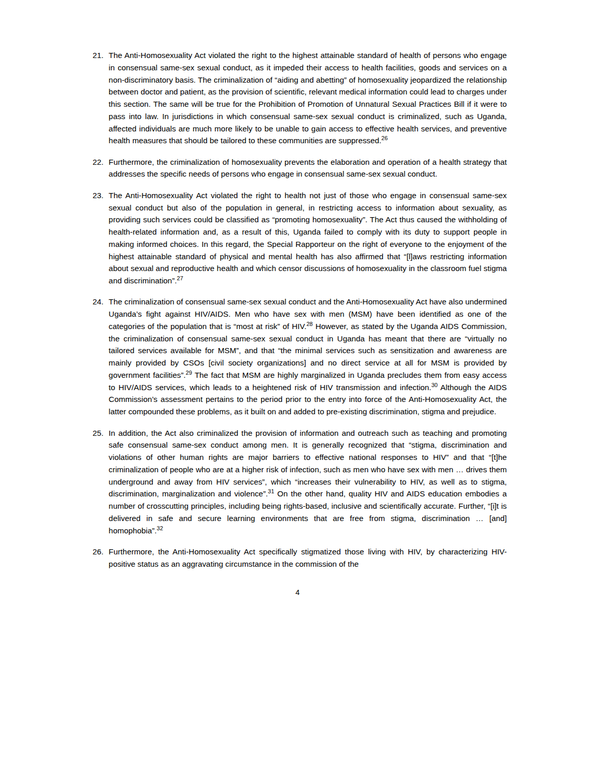The Anti-Homosexuality Act violated the right to the highest attainable standard of health of persons who engage in consensual same-sex sexual conduct, as it impeded their access to health facilities, goods and services on a non-discriminatory basis. The criminalization of “aiding and abetting” of homosexuality jeopardized the relationship between doctor and patient, as the provision of scientific, relevant medical information could lead to charges under this section. The same will be true for the Prohibition of Promotion of Unnatural Sexual Practices Bill if it were to pass into law. In jurisdictions in which consensual same-sex sexual conduct is criminalized, such as Uganda, affected individuals are much more likely to be unable to gain access to effective health services, and preventive health measures that should be tailored to these communities are suppressed.26
Furthermore, the criminalization of homosexuality prevents the elaboration and operation of a health strategy that addresses the specific needs of persons who engage in consensual same-sex sexual conduct.
The Anti-Homosexuality Act violated the right to health not just of those who engage in consensual same-sex sexual conduct but also of the population in general, in restricting access to information about sexuality, as providing such services could be classified as “promoting homosexuality”. The Act thus caused the withholding of health-related information and, as a result of this, Uganda failed to comply with its duty to support people in making informed choices. In this regard, the Special Rapporteur on the right of everyone to the enjoyment of the highest attainable standard of physical and mental health has also affirmed that “[l]aws restricting information about sexual and reproductive health and which censor discussions of homosexuality in the classroom fuel stigma and discrimination”.27
The criminalization of consensual same-sex sexual conduct and the Anti-Homosexuality Act have also undermined Uganda’s fight against HIV/AIDS. Men who have sex with men (MSM) have been identified as one of the categories of the population that is “most at risk” of HIV.28 However, as stated by the Uganda AIDS Commission, the criminalization of consensual same-sex sexual conduct in Uganda has meant that there are “virtually no tailored services available for MSM”, and that “the minimal services such as sensitization and awareness are mainly provided by CSOs [civil society organizations] and no direct service at all for MSM is provided by government facilities”.29 The fact that MSM are highly marginalized in Uganda precludes them from easy access to HIV/AIDS services, which leads to a heightened risk of HIV transmission and infection.30 Although the AIDS Commission’s assessment pertains to the period prior to the entry into force of the Anti-Homosexuality Act, the latter compounded these problems, as it built on and added to pre-existing discrimination, stigma and prejudice.
In addition, the Act also criminalized the provision of information and outreach such as teaching and promoting safe consensual same-sex conduct among men. It is generally recognized that “stigma, discrimination and violations of other human rights are major barriers to effective national responses to HIV” and that “[t]he criminalization of people who are at a higher risk of infection, such as men who have sex with men … drives them underground and away from HIV services”, which “increases their vulnerability to HIV, as well as to stigma, discrimination, marginalization and violence”.31 On the other hand, quality HIV and AIDS education embodies a number of crosscutting principles, including being rights-based, inclusive and scientifically accurate. Further, “[i]t is delivered in safe and secure learning environments that are free from stigma, discrimination … [and] homophobia”.32
Furthermore, the Anti-Homosexuality Act specifically stigmatized those living with HIV, by characterizing HIV-positive status as an aggravating circumstance in the commission of the
4